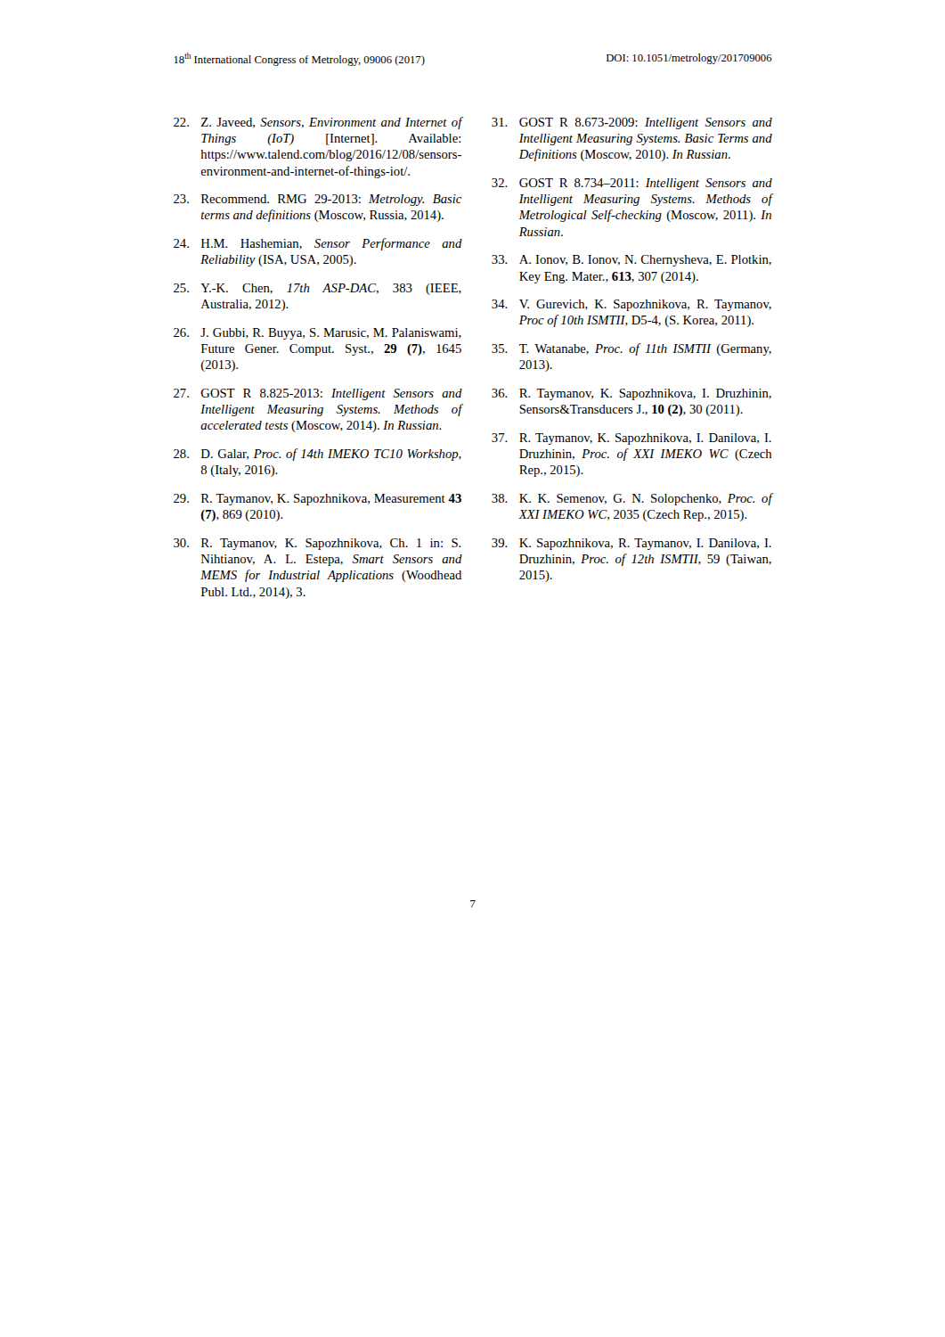18th International Congress of Metrology, 09006 (2017)
DOI: 10.1051/metrology/201709006
22. Z. Javeed, Sensors, Environment and Internet of Things (IoT) [Internet]. Available: https://www.talend.com/blog/2016/12/08/sensors-environment-and-internet-of-things-iot/.
23. Recommend. RMG 29-2013: Metrology. Basic terms and definitions (Moscow, Russia, 2014).
24. H.M. Hashemian, Sensor Performance and Reliability (ISA, USA, 2005).
25. Y.-K. Chen, 17th ASP-DAC, 383 (IEEE, Australia, 2012).
26. J. Gubbi, R. Buyya, S. Marusic, M. Palaniswami, Future Gener. Comput. Syst., 29 (7), 1645 (2013).
27. GOST R 8.825-2013: Intelligent Sensors and Intelligent Measuring Systems. Methods of accelerated tests (Moscow, 2014). In Russian.
28. D. Galar, Proc. of 14th IMEKO TC10 Workshop, 8 (Italy, 2016).
29. R. Taymanov, K. Sapozhnikova, Measurement 43 (7), 869 (2010).
30. R. Taymanov, K. Sapozhnikova, Ch. 1 in: S. Nihtianov, A. L. Estepa, Smart Sensors and MEMS for Industrial Applications (Woodhead Publ. Ltd., 2014), 3.
31. GOST R 8.673-2009: Intelligent Sensors and Intelligent Measuring Systems. Basic Terms and Definitions (Moscow, 2010). In Russian.
32. GOST R 8.734–2011: Intelligent Sensors and Intelligent Measuring Systems. Methods of Metrological Self-checking (Moscow, 2011). In Russian.
33. A. Ionov, B. Ionov, N. Chernysheva, E. Plotkin, Key Eng. Mater., 613, 307 (2014).
34. V. Gurevich, K. Sapozhnikova, R. Taymanov, Proc of 10th ISMTII, D5-4, (S. Korea, 2011).
35. T. Watanabe, Proc. of 11th ISMTII (Germany, 2013).
36. R. Taymanov, K. Sapozhnikova, I. Druzhinin, Sensors&Transducers J., 10 (2), 30 (2011).
37. R. Taymanov, K. Sapozhnikova, I. Danilova, I. Druzhinin, Proc. of XXI IMEKO WC (Czech Rep., 2015).
38. K. K. Semenov, G. N. Solopchenko, Proc. of XXI IMEKO WC, 2035 (Czech Rep., 2015).
39. K. Sapozhnikova, R. Taymanov, I. Danilova, I. Druzhinin, Proc. of 12th ISMTII, 59 (Taiwan, 2015).
7